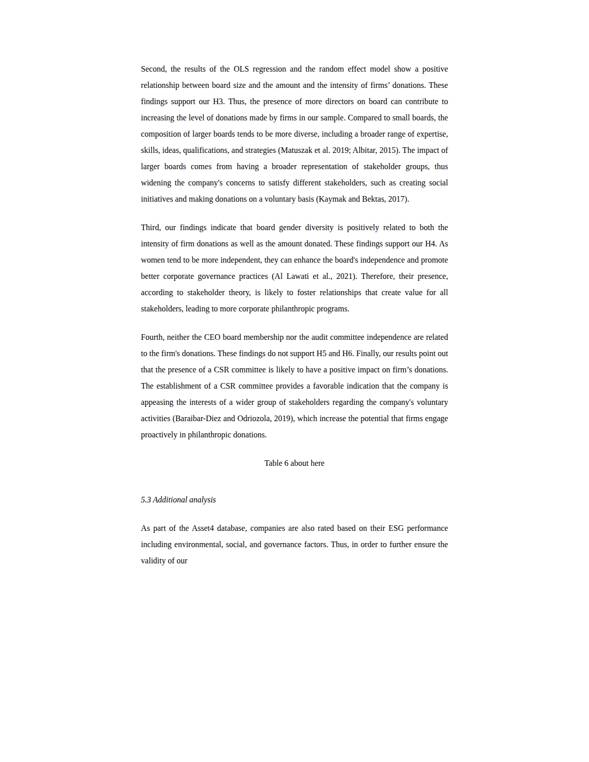Second, the results of the OLS regression and the random effect model show a positive relationship between board size and the amount and the intensity of firms’ donations. These findings support our H3. Thus, the presence of more directors on board can contribute to increasing the level of donations made by firms in our sample. Compared to small boards, the composition of larger boards tends to be more diverse, including a broader range of expertise, skills, ideas, qualifications, and strategies (Matuszak et al. 2019; Albitar, 2015). The impact of larger boards comes from having a broader representation of stakeholder groups, thus widening the company's concerns to satisfy different stakeholders, such as creating social initiatives and making donations on a voluntary basis (Kaymak and Bektas, 2017).
Third, our findings indicate that board gender diversity is positively related to both the intensity of firm donations as well as the amount donated. These findings support our H4. As women tend to be more independent, they can enhance the board's independence and promote better corporate governance practices (Al Lawati et al., 2021). Therefore, their presence, according to stakeholder theory, is likely to foster relationships that create value for all stakeholders, leading to more corporate philanthropic programs.
Fourth, neither the CEO board membership nor the audit committee independence are related to the firm's donations. These findings do not support H5 and H6. Finally, our results point out that the presence of a CSR committee is likely to have a positive impact on firm’s donations. The establishment of a CSR committee provides a favorable indication that the company is appeasing the interests of a wider group of stakeholders regarding the company's voluntary activities (Baraibar-Diez and Odriozola, 2019), which increase the potential that firms engage proactively in philanthropic donations.
Table 6 about here
5.3 Additional analysis
As part of the Asset4 database, companies are also rated based on their ESG performance including environmental, social, and governance factors. Thus, in order to further ensure the validity of our